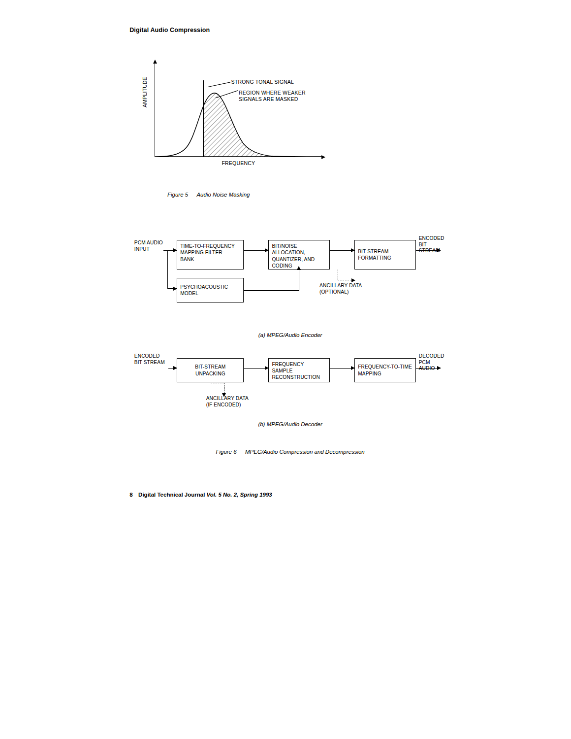Digital Audio Compression
AMPLITUDE
STRONG TONAL SIGNAL
REGION WHERE WEAKER
SIGNALS ARE MASKED
FREQUENCY
Figure 5 Audio Noise Masking
PCM AUDIO
INPUT
TIME-TO-FREQUENCY
MAPPING FILTER
BANK
PSYCHOACOUSTIC
MODEL
BIT/NOISE
ALLOCATION,
QUANTIZER, AND
CODING
BIT-STREAM
FORMATTING
ENCODED
BIT STREAM
ANCILLARY DATA
(OPTIONAL)
(a) MPEG/Audio Encoder
ENCODED
BIT STREAM
BIT-STREAM
UNPACKING
FREQUENCY
SAMPLE
RECONSTRUCTION
FREQUENCY-TO-TIME
MAPPING
DECODED
PCM AUDIO
ANCILLARY DATA
(IF ENCODED)
(b) MPEG/Audio Decoder
Figure 6 MPEG/Audio Compression and Decompression
8 Digital Technical Journal Vol. 5 No. 2, Spring 1993